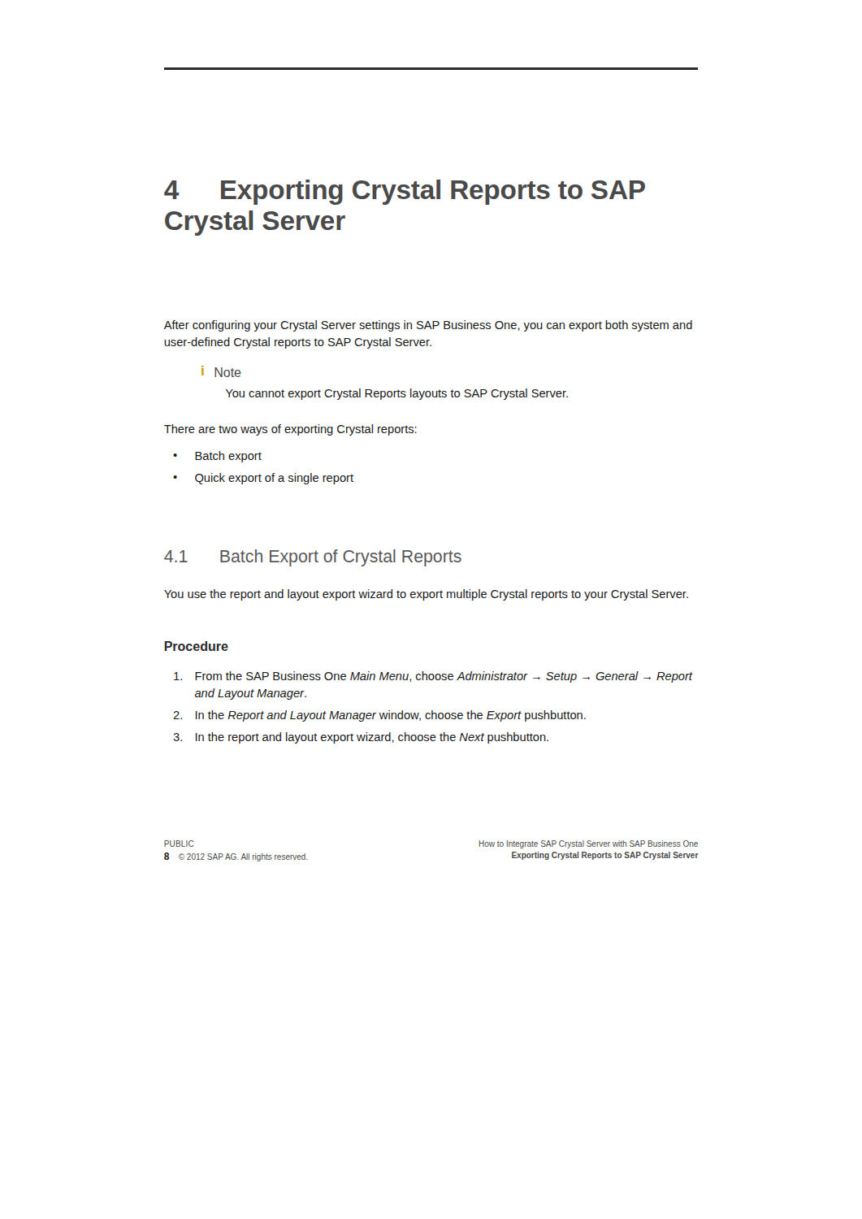4 Exporting Crystal Reports to SAP Crystal Server
After configuring your Crystal Server settings in SAP Business One, you can export both system and user-defined Crystal reports to SAP Crystal Server.
i Note
You cannot export Crystal Reports layouts to SAP Crystal Server.
There are two ways of exporting Crystal reports:
Batch export
Quick export of a single report
4.1 Batch Export of Crystal Reports
You use the report and layout export wizard to export multiple Crystal reports to your Crystal Server.
Procedure
From the SAP Business One Main Menu, choose Administrator → Setup → General → Report and Layout Manager.
In the Report and Layout Manager window, choose the Export pushbutton.
In the report and layout export wizard, choose the Next pushbutton.
PUBLIC
8© 2012 SAP AG. All rights reserved.
How to Integrate SAP Crystal Server with SAP Business One
Exporting Crystal Reports to SAP Crystal Server